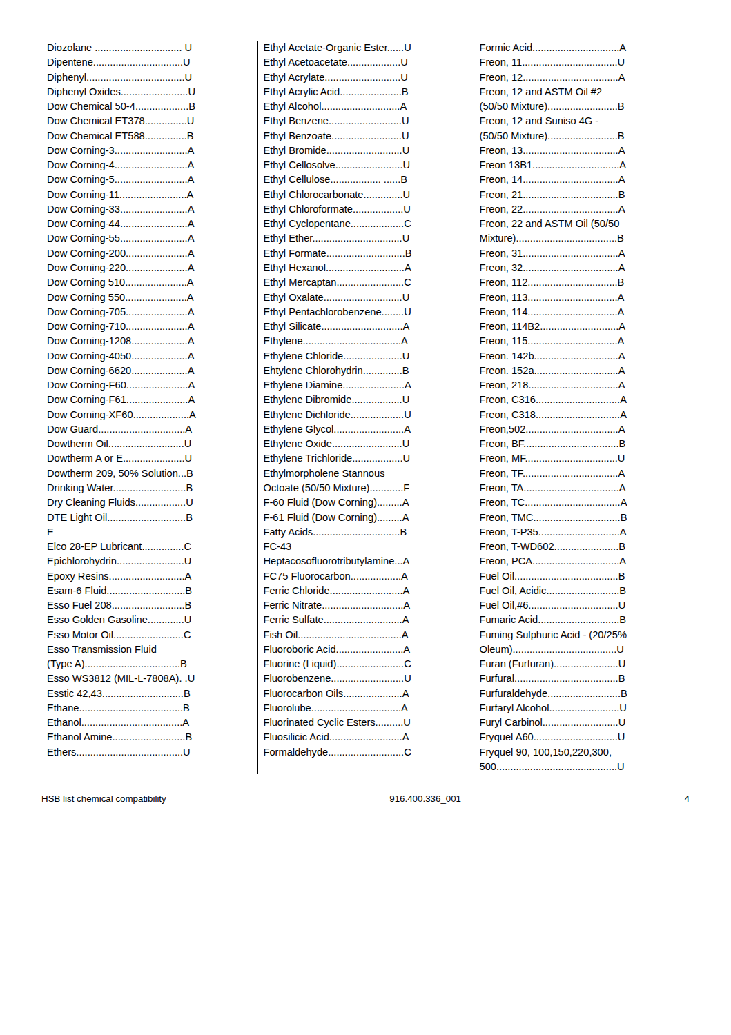| Diozolane ............................... U Dipentene................................U Diphenyl...................................U Diphenyl Oxides........................U Dow Chemical 50-4...................B Dow Chemical ET378...............U Dow Chemical ET588...............B Dow Corning-3..........................A Dow Corning-4..........................A Dow Corning-5..........................A Dow Corning-11........................A Dow Corning-33........................A Dow Corning-44........................A Dow Corning-55........................A Dow Corning-200......................A Dow Corning-220......................A Dow Corning 510......................A Dow Corning 550......................A Dow Corning-705......................A Dow Corning-710......................A Dow Corning-1208....................A Dow Corning-4050....................A Dow Corning-6620....................A Dow Corning-F60......................A Dow Corning-F61......................A Dow Corning-XF60....................A Dow Guard...............................A Dowtherm Oil...........................U Dowtherm A or E......................U Dowtherm 209, 50% Solution...B Drinking Water..........................B Dry Cleaning Fluids..................U DTE Light Oil............................B E Elco 28-EP Lubricant...............C Epichlorohydrin........................U Epoxy Resins...........................A Esam-6 Fluid............................B Esso Fuel 208..........................B Esso Golden Gasoline.............U Esso Motor Oil.........................C Esso Transmission Fluid (Type A)..................................B Esso WS3812 (MIL-L-7808A). .U Esstic 42,43.............................B Ethane.....................................B Ethanol....................................A Ethanol Amine..........................B Ethers......................................U | Ethyl Acetate-Organic Ester......U Ethyl Acetoacetate...................U Ethyl Acrylate...........................U Ethyl Acrylic Acid......................B Ethyl Alcohol............................A Ethyl Benzene..........................U Ethyl Benzoate.........................U Ethyl Bromide...........................U Ethyl Cellosolve........................U Ethyl Cellulose.................. ......B Ethyl Chlorocarbonate..............U Ethyl Chloroformate..................U Ethyl Cyclopentane...................C Ethyl Ether................................U Ethyl Formate............................B Ethyl Hexanol............................A Ethyl Mercaptan........................C Ethyl Oxalate............................U Ethyl Pentachlorobenzene........U Ethyl Silicate.............................A Ethylene...................................A Ethylene Chloride.....................U Ehtylene Chlorohydrin..............B Ethylene Diamine......................A Ethylene Dibromide..................U Ethylene Dichloride...................U Ethylene Glycol.........................A Ethylene Oxide.........................U Ethylene Trichloride..................U Ethylmorpholene Stannous Octoate (50/50 Mixture)............F F-60 Fluid (Dow Corning).........A F-61 Fluid (Dow Corning).........A Fatty Acids...............................B FC-43 Heptacosofluorotributylamine...A FC75 Fluorocarbon..................A Ferric Chloride..........................A Ferric Nitrate.............................A Ferric Sulfate............................A Fish Oil.....................................A Fluoroboric Acid........................A Fluorine (Liquid)........................C Fluorobenzene..........................U Fluorocarbon Oils.....................A Fluorolube................................A Fluorinated Cyclic Esters..........U Fluosilicic Acid..........................A Formaldehyde...........................C | Formic Acid...............................A Freon, 11..................................U Freon, 12..................................A Freon, 12 and ASTM Oil #2 (50/50 Mixture).........................B Freon, 12 and Suniso 4G - (50/50 Mixture).........................B Freon, 13..................................A Freon 13B1...............................A Freon, 14..................................A Freon, 21..................................B Freon, 22..................................A Freon, 22 and ASTM Oil (50/50 Mixture)....................................B Freon, 31..................................A Freon, 32..................................A Freon, 112................................B Freon, 113................................A Freon, 114................................A Freon, 114B2............................A Freon, 115................................A Freon. 142b..............................A Freon. 152a..............................A Freon, 218................................A Freon, C316..............................A Freon, C318..............................A Freon,502.................................A Freon, BF..................................B Freon, MF.................................U Freon, TF..................................A Freon, TA..................................A Freon, TC..................................A Freon, TMC...............................B Freon, T-P35.............................A Freon, T-WD602.......................B Freon, PCA...............................A Fuel Oil.....................................B Fuel Oil, Acidic..........................B Fuel Oil,#6................................U Fumaric Acid.............................B Fuming Sulphuric Acid - (20/25% Oleum).....................................U Furan (Furfuran).......................U Furfural.....................................B Furfuraldehyde..........................B Furfaryl Alcohol.........................U Furyl Carbinol...........................U Fryquel A60..............................U Fryquel 90, 100,150,220,300, 500...........................................U |
HSB list chemical compatibility
916.400.336_001
4